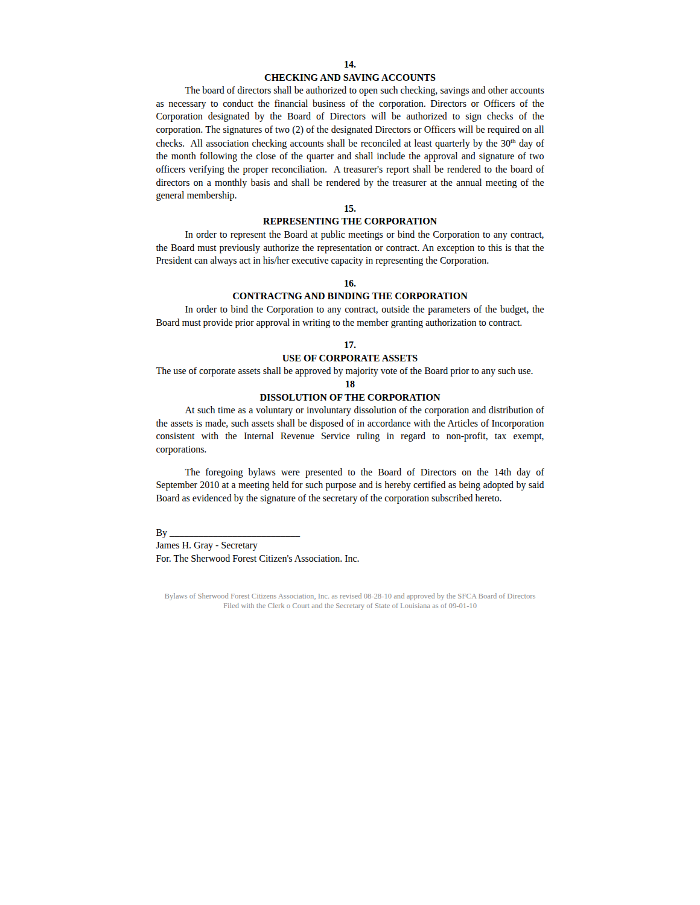14.
Checking and Saving Accounts
The board of directors shall be authorized to open such checking, savings and other accounts as necessary to conduct the financial business of the corporation. Directors or Officers of the Corporation designated by the Board of Directors will be authorized to sign checks of the corporation. The signatures of two (2) of the designated Directors or Officers will be required on all checks. All association checking accounts shall be reconciled at least quarterly by the 30th day of the month following the close of the quarter and shall include the approval and signature of two officers verifying the proper reconciliation. A treasurer's report shall be rendered to the board of directors on a monthly basis and shall be rendered by the treasurer at the annual meeting of the general membership.
15.
Representing the Corporation
In order to represent the Board at public meetings or bind the Corporation to any contract, the Board must previously authorize the representation or contract. An exception to this is that the President can always act in his/her executive capacity in representing the Corporation.
16.
Contractng and Binding the Corporation
In order to bind the Corporation to any contract, outside the parameters of the budget, the Board must provide prior approval in writing to the member granting authorization to contract.
17.
Use of Corporate Assets
The use of corporate assets shall be approved by majority vote of the Board prior to any such use.
18
Dissolution of the Corporation
At such time as a voluntary or involuntary dissolution of the corporation and distribution of the assets is made, such assets shall be disposed of in accordance with the Articles of Incorporation consistent with the Internal Revenue Service ruling in regard to non-profit, tax exempt, corporations.
The foregoing bylaws were presented to the Board of Directors on the 14th day of September 2010 at a meeting held for such purpose and is hereby certified as being adopted by said Board as evidenced by the signature of the secretary of the corporation subscribed hereto.
By ___________________________
James H. Gray - Secretary
For. The Sherwood Forest Citizen's Association. Inc.
Bylaws of Sherwood Forest Citizens Association, Inc. as revised 08-28-10 and approved by the SFCA Board of Directors
Filed with the Clerk o Court and the Secretary of State of Louisiana as of 09-01-10